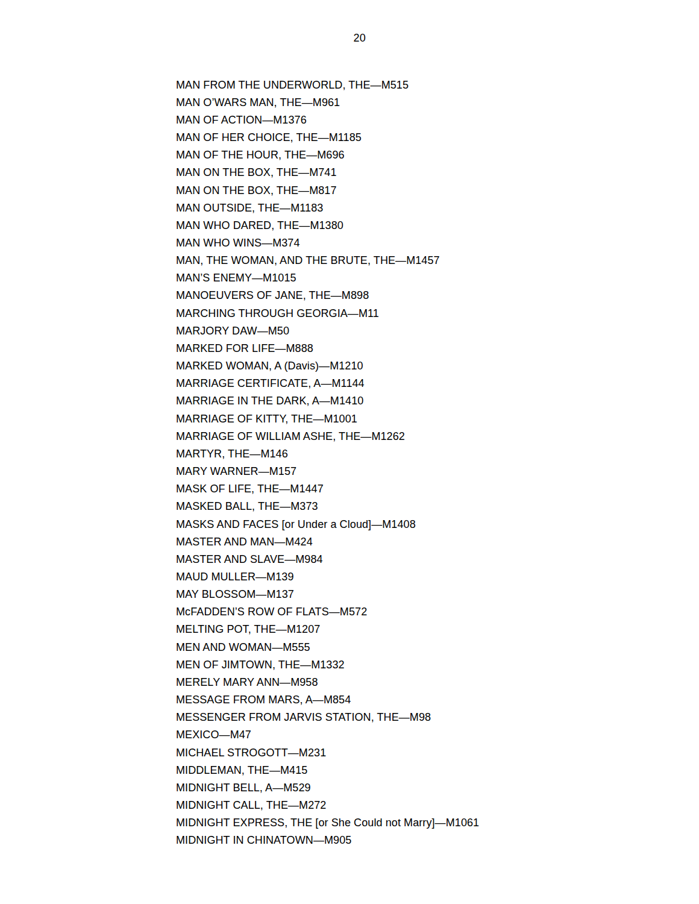20
MAN FROM THE UNDERWORLD, THE—M515
MAN O’WARS MAN, THE—M961
MAN OF ACTION—M1376
MAN OF HER CHOICE, THE—M1185
MAN OF THE HOUR, THE—M696
MAN ON THE BOX, THE—M741
MAN ON THE BOX, THE—M817
MAN OUTSIDE, THE—M1183
MAN WHO DARED, THE—M1380
MAN WHO WINS—M374
MAN, THE WOMAN, AND THE BRUTE, THE—M1457
MAN’S ENEMY—M1015
MANOEUVERS OF JANE, THE—M898
MARCHING THROUGH GEORGIA—M11
MARJORY DAW—M50
MARKED FOR LIFE—M888
MARKED WOMAN, A (Davis)—M1210
MARRIAGE CERTIFICATE, A—M1144
MARRIAGE IN THE DARK, A—M1410
MARRIAGE OF KITTY, THE—M1001
MARRIAGE OF WILLIAM ASHE, THE—M1262
MARTYR, THE—M146
MARY WARNER—M157
MASK OF LIFE, THE—M1447
MASKED BALL, THE—M373
MASKS AND FACES [or Under a Cloud]—M1408
MASTER AND MAN—M424
MASTER AND SLAVE—M984
MAUD MULLER—M139
MAY BLOSSOM—M137
Mc FADDEN’S ROW OF FLATS—M572
MELTING POT, THE—M1207
MEN AND WOMAN—M555
MEN OF JIMTOWN, THE—M1332
MERELY MARY ANN—M958
MESSAGE FROM MARS, A—M854
MESSENGER FROM JARVIS STATION, THE—M98
MEXICO—M47
MICHAEL STROGOTT—M231
MIDDLEMAN, THE—M415
MIDNIGHT BELL, A—M529
MIDNIGHT CALL, THE—M272
MIDNIGHT EXPRESS, THE [or She Could not Marry]—M1061
MIDNIGHT IN CHINATOWN—M905